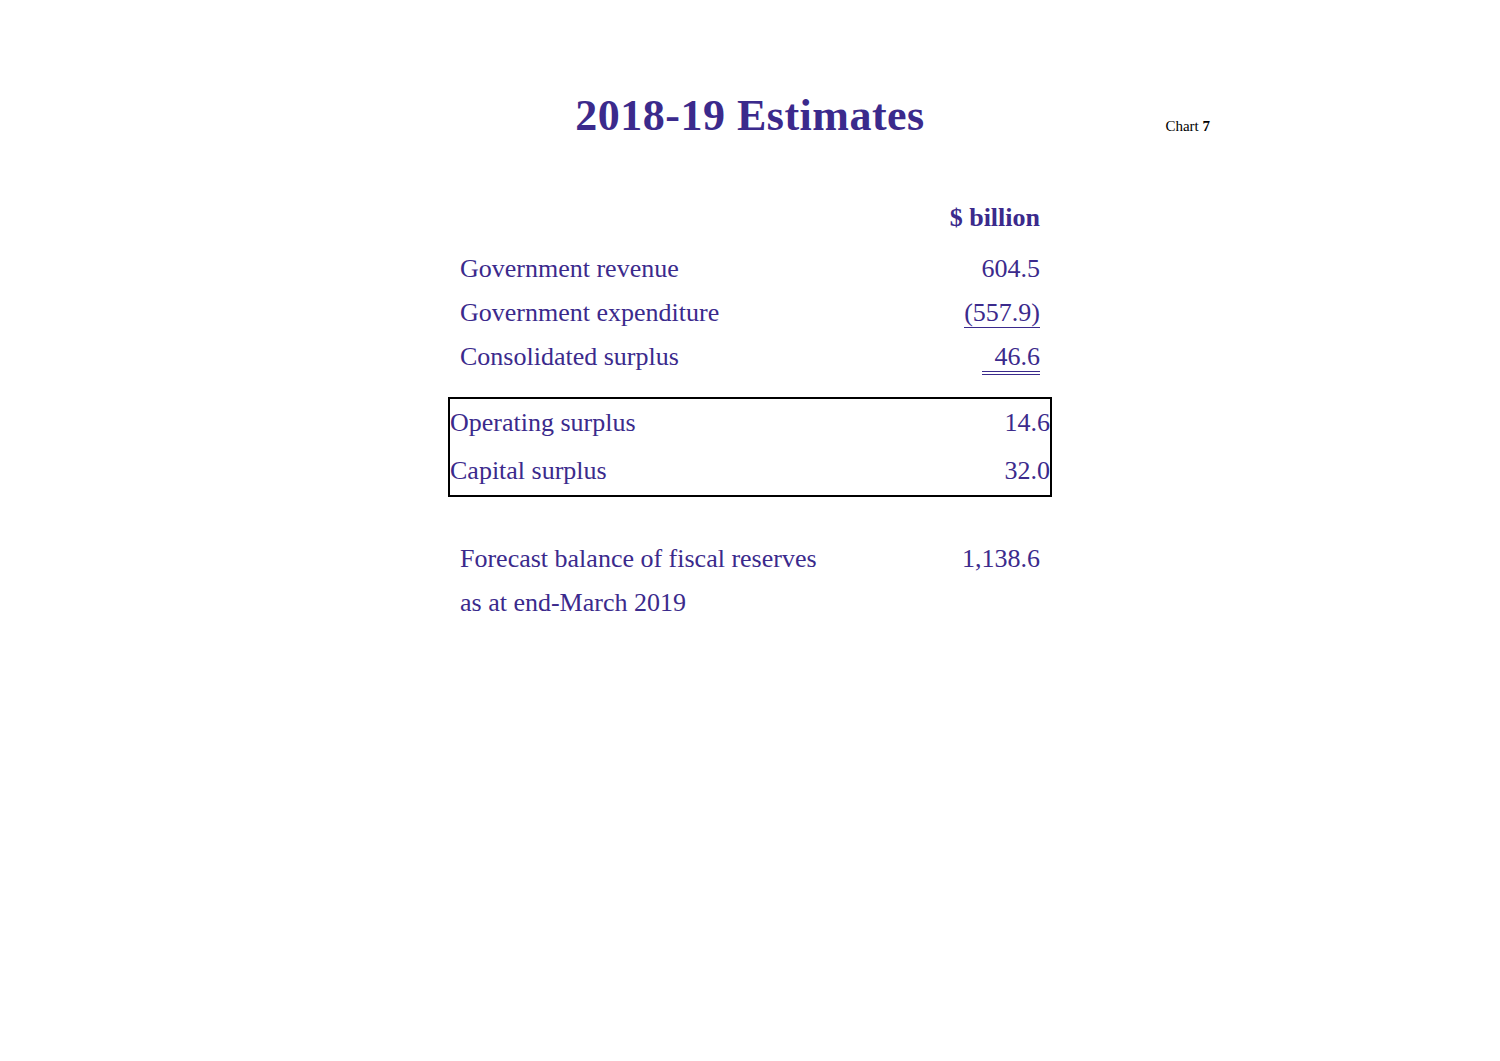Chart 7
2018-19 Estimates
| | $ billion |
| Government revenue | 604.5 |
| Government expenditure | (557.9) |
| Consolidated surplus | 46.6 |
| Operating surplus | 14.6 |
| Capital surplus | 32.0 |
| Forecast balance of fiscal reserves | 1,138.6 |
| as at end-March 2019 | |